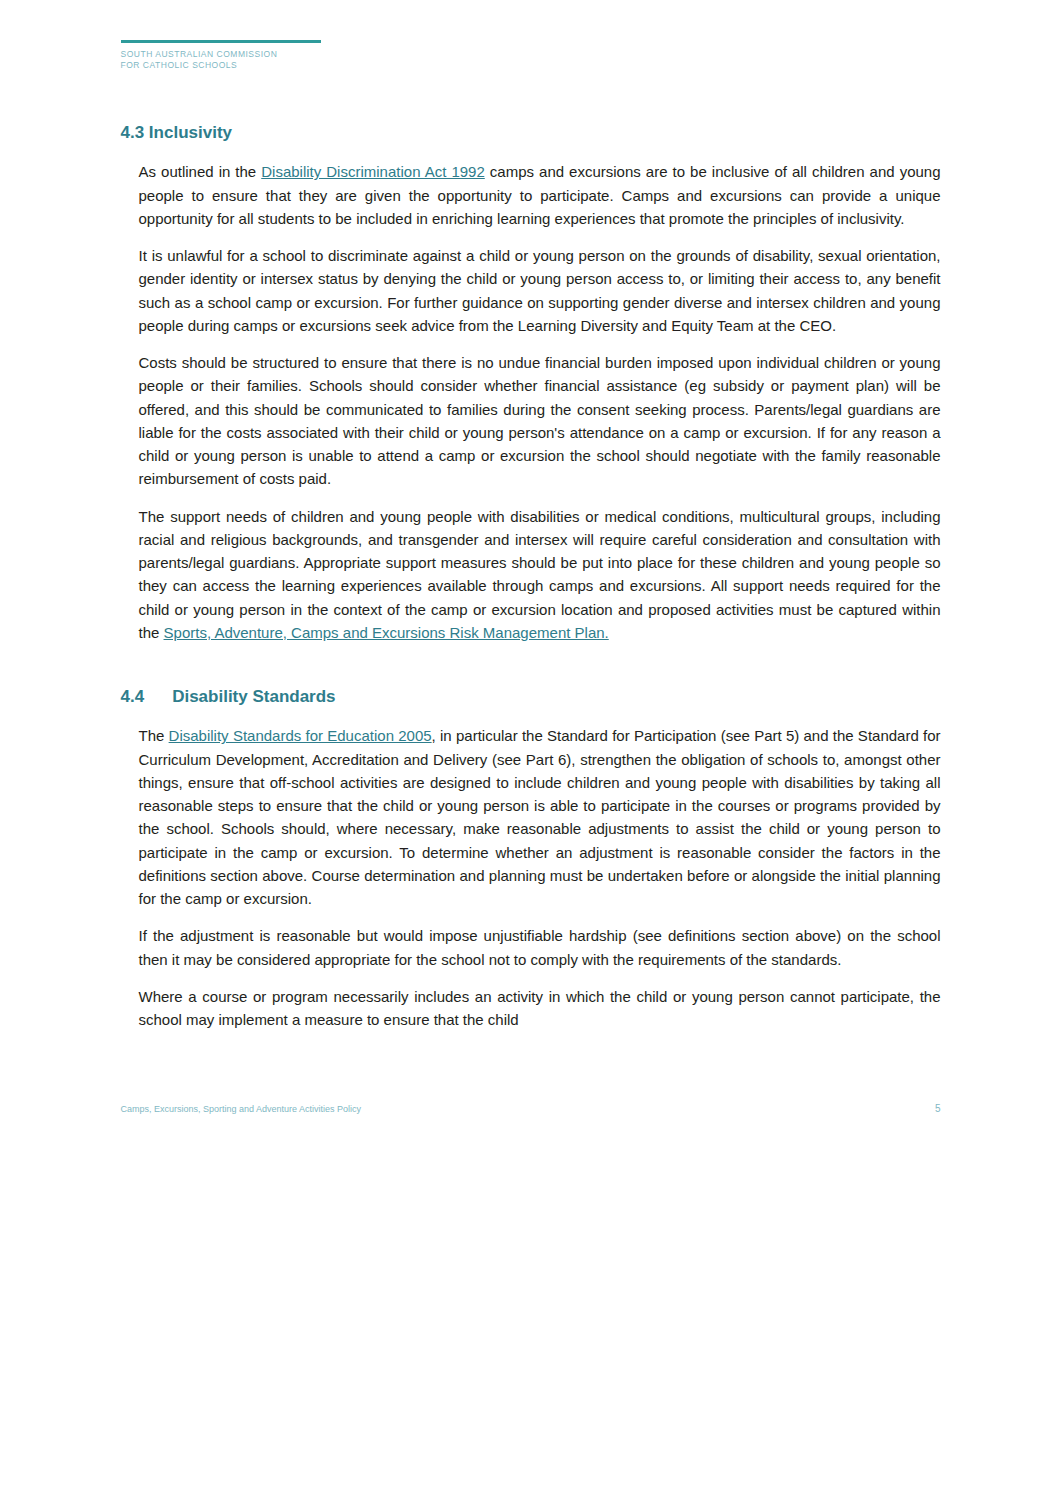South Australian Commission
for Catholic Schools
4.3 Inclusivity
As outlined in the Disability Discrimination Act 1992 camps and excursions are to be inclusive of all children and young people to ensure that they are given the opportunity to participate. Camps and excursions can provide a unique opportunity for all students to be included in enriching learning experiences that promote the principles of inclusivity.
It is unlawful for a school to discriminate against a child or young person on the grounds of disability, sexual orientation, gender identity or intersex status by denying the child or young person access to, or limiting their access to, any benefit such as a school camp or excursion. For further guidance on supporting gender diverse and intersex children and young people during camps or excursions seek advice from the Learning Diversity and Equity Team at the CEO.
Costs should be structured to ensure that there is no undue financial burden imposed upon individual children or young people or their families. Schools should consider whether financial assistance (eg subsidy or payment plan) will be offered, and this should be communicated to families during the consent seeking process. Parents/legal guardians are liable for the costs associated with their child or young person's attendance on a camp or excursion. If for any reason a child or young person is unable to attend a camp or excursion the school should negotiate with the family reasonable reimbursement of costs paid.
The support needs of children and young people with disabilities or medical conditions, multicultural groups, including racial and religious backgrounds, and transgender and intersex will require careful consideration and consultation with parents/legal guardians. Appropriate support measures should be put into place for these children and young people so they can access the learning experiences available through camps and excursions. All support needs required for the child or young person in the context of the camp or excursion location and proposed activities must be captured within the Sports, Adventure, Camps and Excursions Risk Management Plan.
4.4 Disability Standards
The Disability Standards for Education 2005, in particular the Standard for Participation (see Part 5) and the Standard for Curriculum Development, Accreditation and Delivery (see Part 6), strengthen the obligation of schools to, amongst other things, ensure that off-school activities are designed to include children and young people with disabilities by taking all reasonable steps to ensure that the child or young person is able to participate in the courses or programs provided by the school. Schools should, where necessary, make reasonable adjustments to assist the child or young person to participate in the camp or excursion. To determine whether an adjustment is reasonable consider the factors in the definitions section above. Course determination and planning must be undertaken before or alongside the initial planning for the camp or excursion.
If the adjustment is reasonable but would impose unjustifiable hardship (see definitions section above) on the school then it may be considered appropriate for the school not to comply with the requirements of the standards.
Where a course or program necessarily includes an activity in which the child or young person cannot participate, the school may implement a measure to ensure that the child
Camps, Excursions, Sporting and Adventure Activities Policy 5